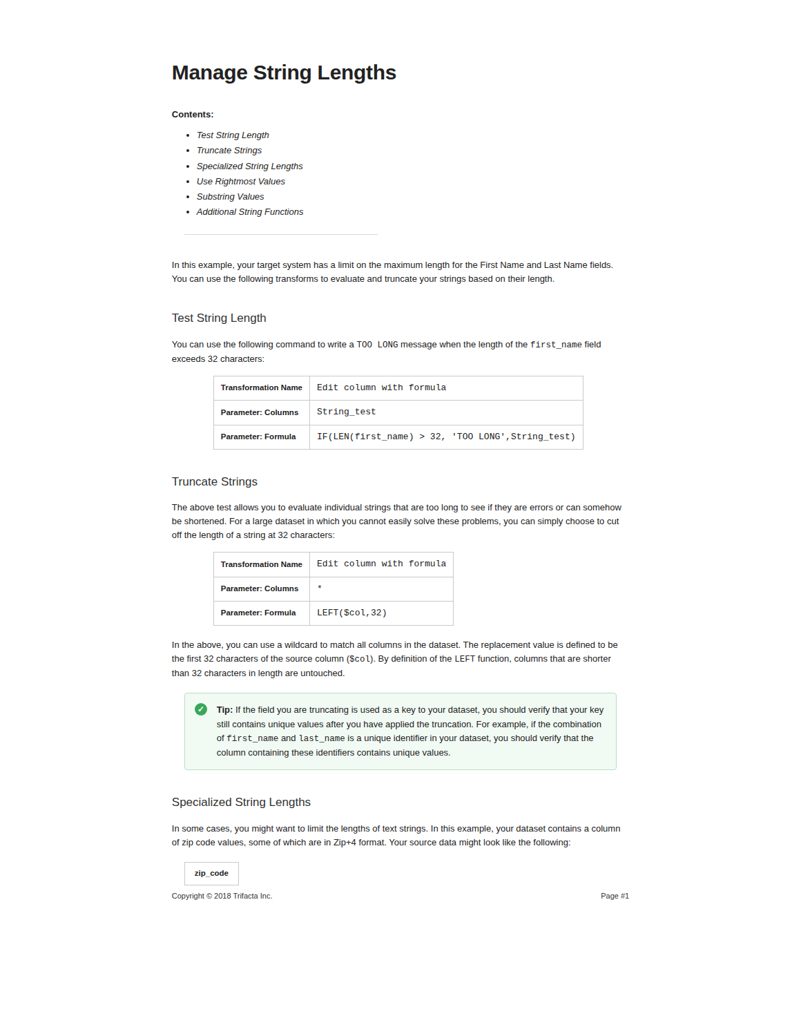Manage String Lengths
Contents:
Test String Length
Truncate Strings
Specialized String Lengths
Use Rightmost Values
Substring Values
Additional String Functions
In this example, your target system has a limit on the maximum length for the First Name and Last Name fields. You can use the following transforms to evaluate and truncate your strings based on their length.
Test String Length
You can use the following command to write a TOO LONG message when the length of the first_name field exceeds 32 characters:
| Transformation Name | Edit column with formula |
| Parameter: Columns | String_test |
| Parameter: Formula | IF(LEN(first_name) > 32, 'TOO LONG',String_test) |
Truncate Strings
The above test allows you to evaluate individual strings that are too long to see if they are errors or can somehow be shortened. For a large dataset in which you cannot easily solve these problems, you can simply choose to cut off the length of a string at 32 characters:
| Transformation Name | Edit column with formula |
| Parameter: Columns | * |
| Parameter: Formula | LEFT($col,32) |
In the above, you can use a wildcard to match all columns in the dataset. The replacement value is defined to be the first 32 characters of the source column ($col). By definition of the LEFT function, columns that are shorter than 32 characters in length are untouched.
✓
Tip: If the field you are truncating is used as a key to your dataset, you should verify that your key still contains unique values after you have applied the truncation. For example, if the combination of first_name and last_name is a unique identifier in your dataset, you should verify that the column containing these identifiers contains unique values.
Specialized String Lengths
In some cases, you might want to limit the lengths of text strings. In this example, your dataset contains a column of zip code values, some of which are in Zip+4 format. Your source data might look like the following:
zip_code
Copyright © 2018 Trifacta Inc. Page #1